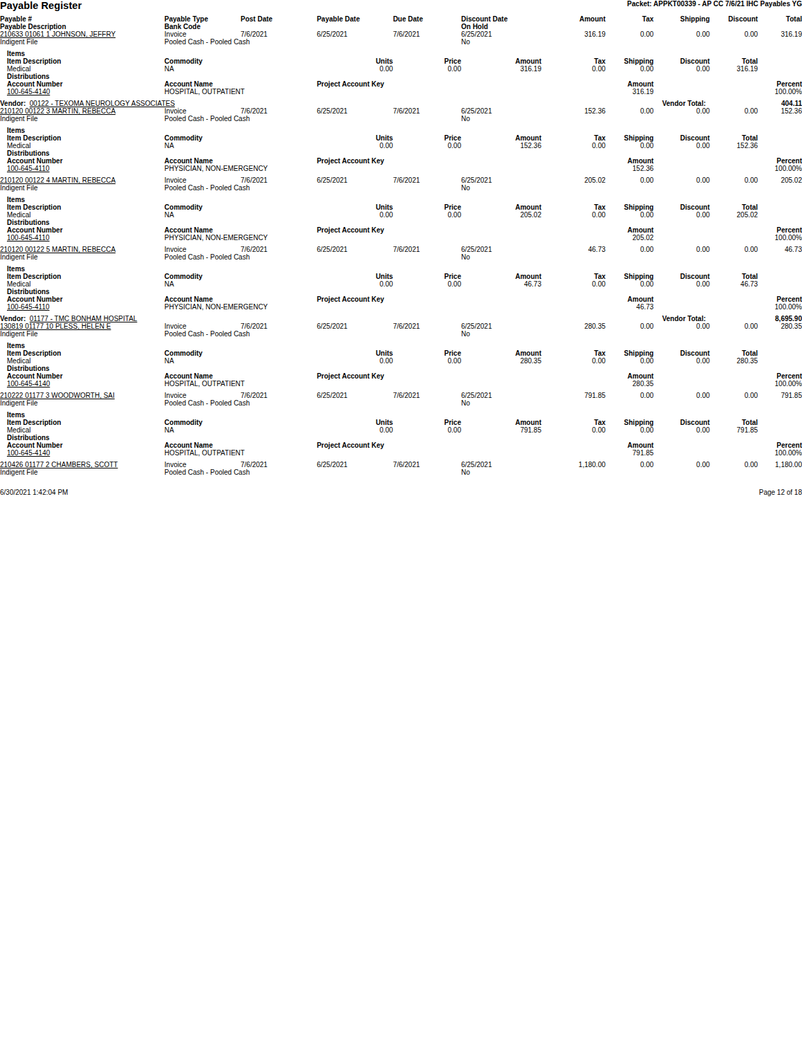| Payable Register | Packet: APPKT00339 - AP CC 7/6/21 IHC Payables YG |
| Payable # | Payable Type | Post Date | Payable Date | Due Date | Discount Date | Amount | Tax | Shipping | Discount | Total |
| Payable Description | Bank Code | On Hold | |
| 210633 01061 1 JOHNSON, JEFFRY | Invoice | 7/6/2021 | 6/25/2021 | 7/6/2021 | 6/25/2021 | 316.19 | 0.00 | 0.00 | 0.00 | 316.19 |
| Indigent File | Pooled Cash - Pooled Cash | No | |
| Items |
| Item Description | Commodity | | Units | Price | Amount | Tax | Shipping | Discount | Total | |
| Medical | NA | | 0.00 | 0.00 | 316.19 | 0.00 | 0.00 | 0.00 | 316.19 | |
| Distributions |
| Account Number | Account Name | Project Account Key | Amount | Percent |
| 100-645-4140 | HOSPITAL, OUTPATIENT | | 316.19 | 100.00% |
| Vendor: 00122 - TEXOMA NEUROLOGY ASSOCIATES | Vendor Total: | 404.11 |
| 210120 00122 3 MARTIN, REBECCA | Invoice | 7/6/2021 | 6/25/2021 | 7/6/2021 | 6/25/2021 | 152.36 | 0.00 | 0.00 | 0.00 | 152.36 |
| Indigent File | Pooled Cash - Pooled Cash | No | |
| Items |
| Item Description | Commodity | | Units | Price | Amount | Tax | Shipping | Discount | Total | |
| Medical | NA | | 0.00 | 0.00 | 152.36 | 0.00 | 0.00 | 0.00 | 152.36 | |
| Distributions |
| Account Number | Account Name | Project Account Key | Amount | Percent |
| 100-645-4110 | PHYSICIAN, NON-EMERGENCY | | 152.36 | 100.00% |
| 210120 00122 4 MARTIN, REBECCA | Invoice | 7/6/2021 | 6/25/2021 | 7/6/2021 | 6/25/2021 | 205.02 | 0.00 | 0.00 | 0.00 | 205.02 |
| Indigent File | Pooled Cash - Pooled Cash | No | |
| Items |
| Item Description | Commodity | | Units | Price | Amount | Tax | Shipping | Discount | Total | |
| Medical | NA | | 0.00 | 0.00 | 205.02 | 0.00 | 0.00 | 0.00 | 205.02 | |
| Distributions |
| Account Number | Account Name | Project Account Key | Amount | Percent |
| 100-645-4110 | PHYSICIAN, NON-EMERGENCY | | 205.02 | 100.00% |
| 210120 00122 5 MARTIN, REBECCA | Invoice | 7/6/2021 | 6/25/2021 | 7/6/2021 | 6/25/2021 | 46.73 | 0.00 | 0.00 | 0.00 | 46.73 |
| Indigent File | Pooled Cash - Pooled Cash | No | |
| Items |
| Item Description | Commodity | | Units | Price | Amount | Tax | Shipping | Discount | Total | |
| Medical | NA | | 0.00 | 0.00 | 46.73 | 0.00 | 0.00 | 0.00 | 46.73 | |
| Distributions |
| Account Number | Account Name | Project Account Key | Amount | Percent |
| 100-645-4110 | PHYSICIAN, NON-EMERGENCY | | 46.73 | 100.00% |
| Vendor: 01177 - TMC BONHAM HOSPITAL | Vendor Total: | 8,695.90 |
| 130819 01177 10 PLESS, HELEN E | Invoice | 7/6/2021 | 6/25/2021 | 7/6/2021 | 6/25/2021 | 280.35 | 0.00 | 0.00 | 0.00 | 280.35 |
| Indigent File | Pooled Cash - Pooled Cash | No | |
| Items |
| Item Description | Commodity | | Units | Price | Amount | Tax | Shipping | Discount | Total | |
| Medical | NA | | 0.00 | 0.00 | 280.35 | 0.00 | 0.00 | 0.00 | 280.35 | |
| Distributions |
| Account Number | Account Name | Project Account Key | Amount | Percent |
| 100-645-4140 | HOSPITAL, OUTPATIENT | | 280.35 | 100.00% |
| 210222 01177 3 WOODWORTH, SAI | Invoice | 7/6/2021 | 6/25/2021 | 7/6/2021 | 6/25/2021 | 791.85 | 0.00 | 0.00 | 0.00 | 791.85 |
| Indigent File | Pooled Cash - Pooled Cash | No | |
| Items |
| Item Description | Commodity | | Units | Price | Amount | Tax | Shipping | Discount | Total | |
| Medical | NA | | 0.00 | 0.00 | 791.85 | 0.00 | 0.00 | 0.00 | 791.85 | |
| Distributions |
| Account Number | Account Name | Project Account Key | Amount | Percent |
| 100-645-4140 | HOSPITAL, OUTPATIENT | | 791.85 | 100.00% |
| 210426 01177 2 CHAMBERS, SCOTT | Invoice | 7/6/2021 | 6/25/2021 | 7/6/2021 | 6/25/2021 | 1,180.00 | 0.00 | 0.00 | 0.00 | 1,180.00 |
| Indigent File | Pooled Cash - Pooled Cash | No | |
| 6/30/2021 1:42:04 PM | Page 12 of 18 |